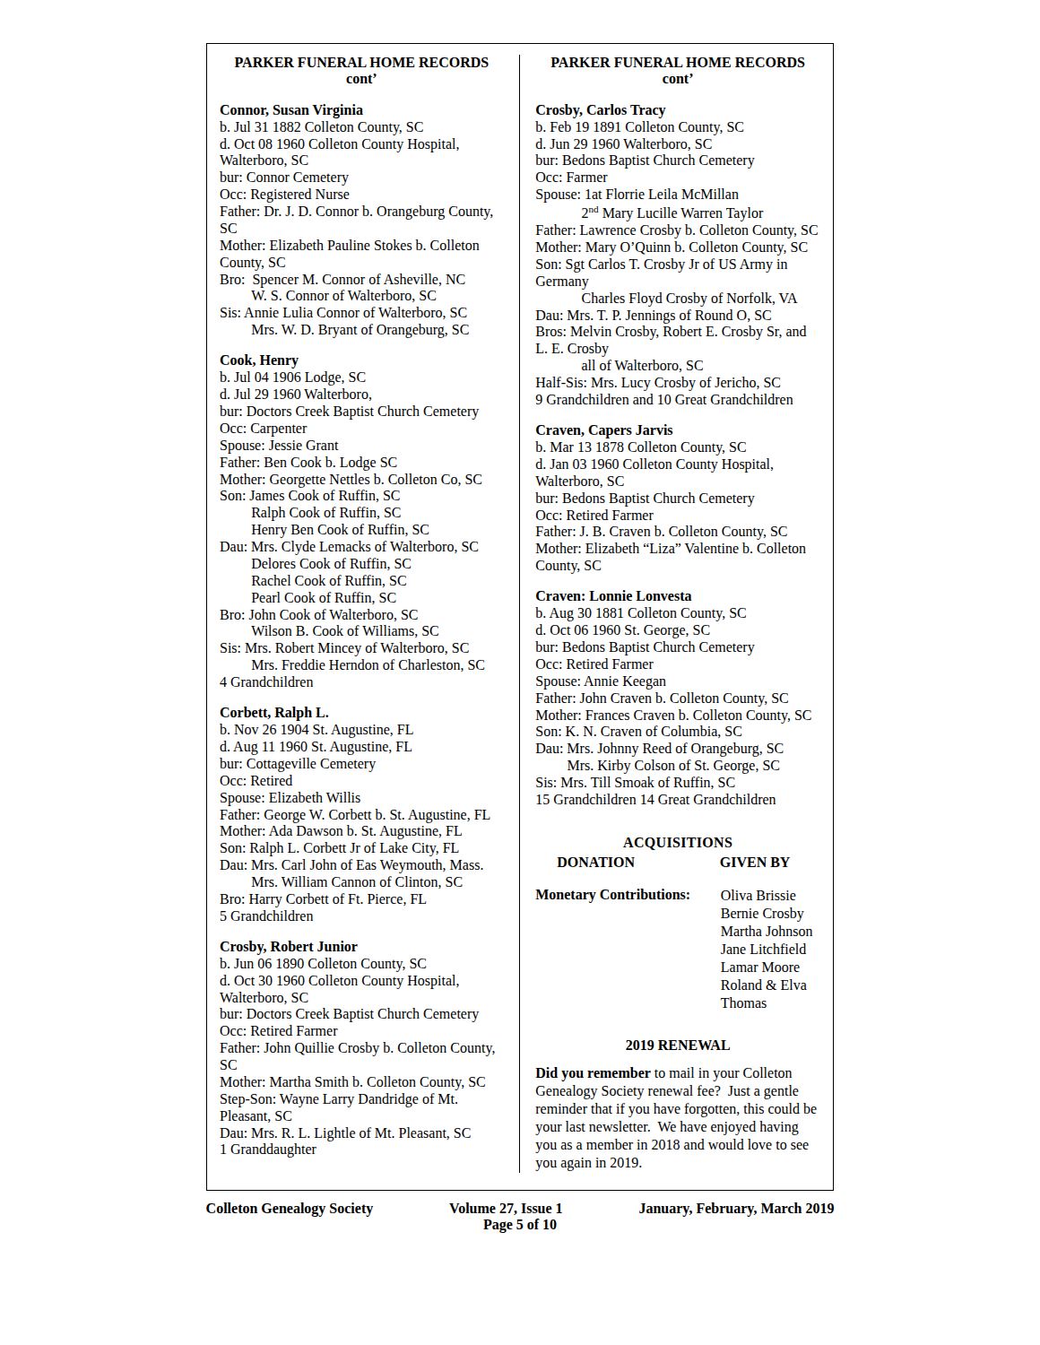PARKER FUNERAL HOME RECORDS cont’
Connor, Susan Virginia
b. Jul 31 1882 Colleton County, SC
d. Oct 08 1960 Colleton County Hospital, Walterboro, SC
bur: Connor Cemetery
Occ: Registered Nurse
Father: Dr. J. D. Connor b. Orangeburg County, SC
Mother: Elizabeth Pauline Stokes b. Colleton County, SC
Bro: Spencer M. Connor of Asheville, NC
W. S. Connor of Walterboro, SC
Sis: Annie Lulia Connor of Walterboro, SC
Mrs. W. D. Bryant of Orangeburg, SC
Cook, Henry
b. Jul 04 1906 Lodge, SC
d. Jul 29 1960 Walterboro,
bur: Doctors Creek Baptist Church Cemetery
Occ: Carpenter
Spouse: Jessie Grant
Father: Ben Cook b. Lodge SC
Mother: Georgette Nettles b. Colleton Co, SC
Son: James Cook of Ruffin, SC
Ralph Cook of Ruffin, SC
Henry Ben Cook of Ruffin, SC
Dau: Mrs. Clyde Lemacks of Walterboro, SC
Delores Cook of Ruffin, SC
Rachel Cook of Ruffin, SC
Pearl Cook of Ruffin, SC
Bro: John Cook of Walterboro, SC
Wilson B. Cook of Williams, SC
Sis: Mrs. Robert Mincey of Walterboro, SC
Mrs. Freddie Herndon of Charleston, SC
4 Grandchildren
Corbett, Ralph L.
b. Nov 26 1904 St. Augustine, FL
d. Aug 11 1960 St. Augustine, FL
bur: Cottageville Cemetery
Occ: Retired
Spouse: Elizabeth Willis
Father: George W. Corbett b. St. Augustine, FL
Mother: Ada Dawson b. St. Augustine, FL
Son: Ralph L. Corbett Jr of Lake City, FL
Dau: Mrs. Carl John of Eas Weymouth, Mass.
Mrs. William Cannon of Clinton, SC
Bro: Harry Corbett of Ft. Pierce, FL
5 Grandchildren
Crosby, Robert Junior
b. Jun 06 1890 Colleton County, SC
d. Oct 30 1960 Colleton County Hospital, Walterboro, SC
bur: Doctors Creek Baptist Church Cemetery
Occ: Retired Farmer
Father: John Quillie Crosby b. Colleton County, SC
Mother: Martha Smith b. Colleton County, SC
Step-Son: Wayne Larry Dandridge of Mt. Pleasant, SC
Dau: Mrs. R. L. Lightle of Mt. Pleasant, SC
1 Granddaughter
PARKER FUNERAL HOME RECORDS cont’
Crosby, Carlos Tracy
b. Feb 19 1891 Colleton County, SC
d. Jun 29 1960 Walterboro, SC
bur: Bedons Baptist Church Cemetery
Occ: Farmer
Spouse: 1at Florrie Leila McMillan
2nd Mary Lucille Warren Taylor
Father: Lawrence Crosby b. Colleton County, SC
Mother: Mary O’Quinn b. Colleton County, SC
Son: Sgt Carlos T. Crosby Jr of US Army in Germany
Charles Floyd Crosby of Norfolk, VA
Dau: Mrs. T. P. Jennings of Round O, SC
Bros: Melvin Crosby, Robert E. Crosby Sr, and L. E. Crosby
all of Walterboro, SC
Half-Sis: Mrs. Lucy Crosby of Jericho, SC
9 Grandchildren and 10 Great Grandchildren
Craven, Capers Jarvis
b. Mar 13 1878 Colleton County, SC
d. Jan 03 1960 Colleton County Hospital, Walterboro, SC
bur: Bedons Baptist Church Cemetery
Occ: Retired Farmer
Father: J. B. Craven b. Colleton County, SC
Mother: Elizabeth “Liza” Valentine b. Colleton County, SC
Craven: Lonnie Lonvesta
b. Aug 30 1881 Colleton County, SC
d. Oct 06 1960 St. George, SC
bur: Bedons Baptist Church Cemetery
Occ: Retired Farmer
Spouse: Annie Keegan
Father: John Craven b. Colleton County, SC
Mother: Frances Craven b. Colleton County, SC
Son: K. N. Craven of Columbia, SC
Dau: Mrs. Johnny Reed of Orangeburg, SC
Mrs. Kirby Colson of St. George, SC
Sis: Mrs. Till Smoak of Ruffin, SC
15 Grandchildren 14 Great Grandchildren
ACQUISITIONS
DONATION GIVEN BY
Monetary Contributions: Oliva Brissie
Bernie Crosby
Martha Johnson
Jane Litchfield
Lamar Moore
Roland & Elva Thomas
2019 RENEWAL
Did you remember to mail in your Colleton Genealogy Society renewal fee? Just a gentle reminder that if you have forgotten, this could be your last newsletter. We have enjoyed having you as a member in 2018 and would love to see you again in 2019.
Colleton Genealogy Society Volume 27, Issue 1 January, February, March 2019
Page 5 of 10